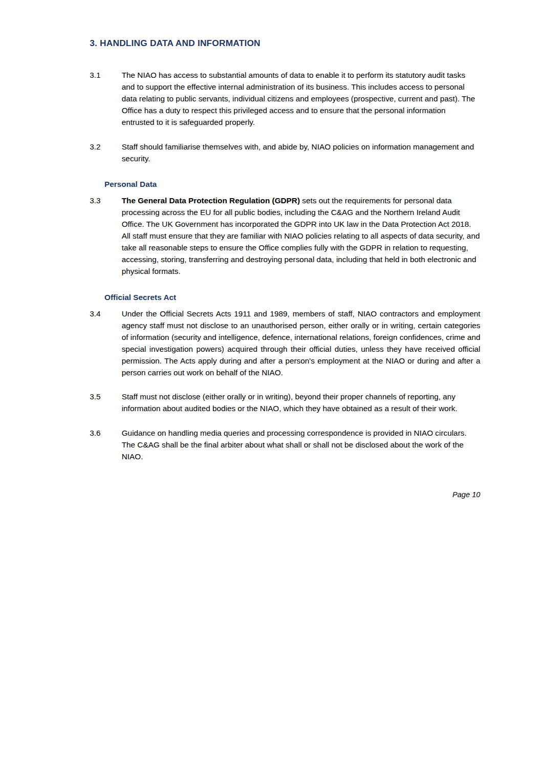3. HANDLING DATA AND INFORMATION
3.1
The NIAO has access to substantial amounts of data to enable it to perform its statutory audit tasks and to support the effective internal administration of its business. This includes access to personal data relating to public servants, individual citizens and employees (prospective, current and past). The Office has a duty to respect this privileged access and to ensure that the personal information entrusted to it is safeguarded properly.
3.2
Staff should familiarise themselves with, and abide by, NIAO policies on information management and security.
Personal Data
3.3
The General Data Protection Regulation (GDPR) sets out the requirements for personal data processing across the EU for all public bodies, including the C&AG and the Northern Ireland Audit Office. The UK Government has incorporated the GDPR into UK law in the Data Protection Act 2018. All staff must ensure that they are familiar with NIAO policies relating to all aspects of data security, and take all reasonable steps to ensure the Office complies fully with the GDPR in relation to requesting, accessing, storing, transferring and destroying personal data, including that held in both electronic and physical formats.
Official Secrets Act
3.4
Under the Official Secrets Acts 1911 and 1989, members of staff, NIAO contractors and employment agency staff must not disclose to an unauthorised person, either orally or in writing, certain categories of information (security and intelligence, defence, international relations, foreign confidences, crime and special investigation powers) acquired through their official duties, unless they have received official permission. The Acts apply during and after a person's employment at the NIAO or during and after a person carries out work on behalf of the NIAO.
3.5
Staff must not disclose (either orally or in writing), beyond their proper channels of reporting, any information about audited bodies or the NIAO, which they have obtained as a result of their work.
3.6
Guidance on handling media queries and processing correspondence is provided in NIAO circulars. The C&AG shall be the final arbiter about what shall or shall not be disclosed about the work of the NIAO.
Page 10